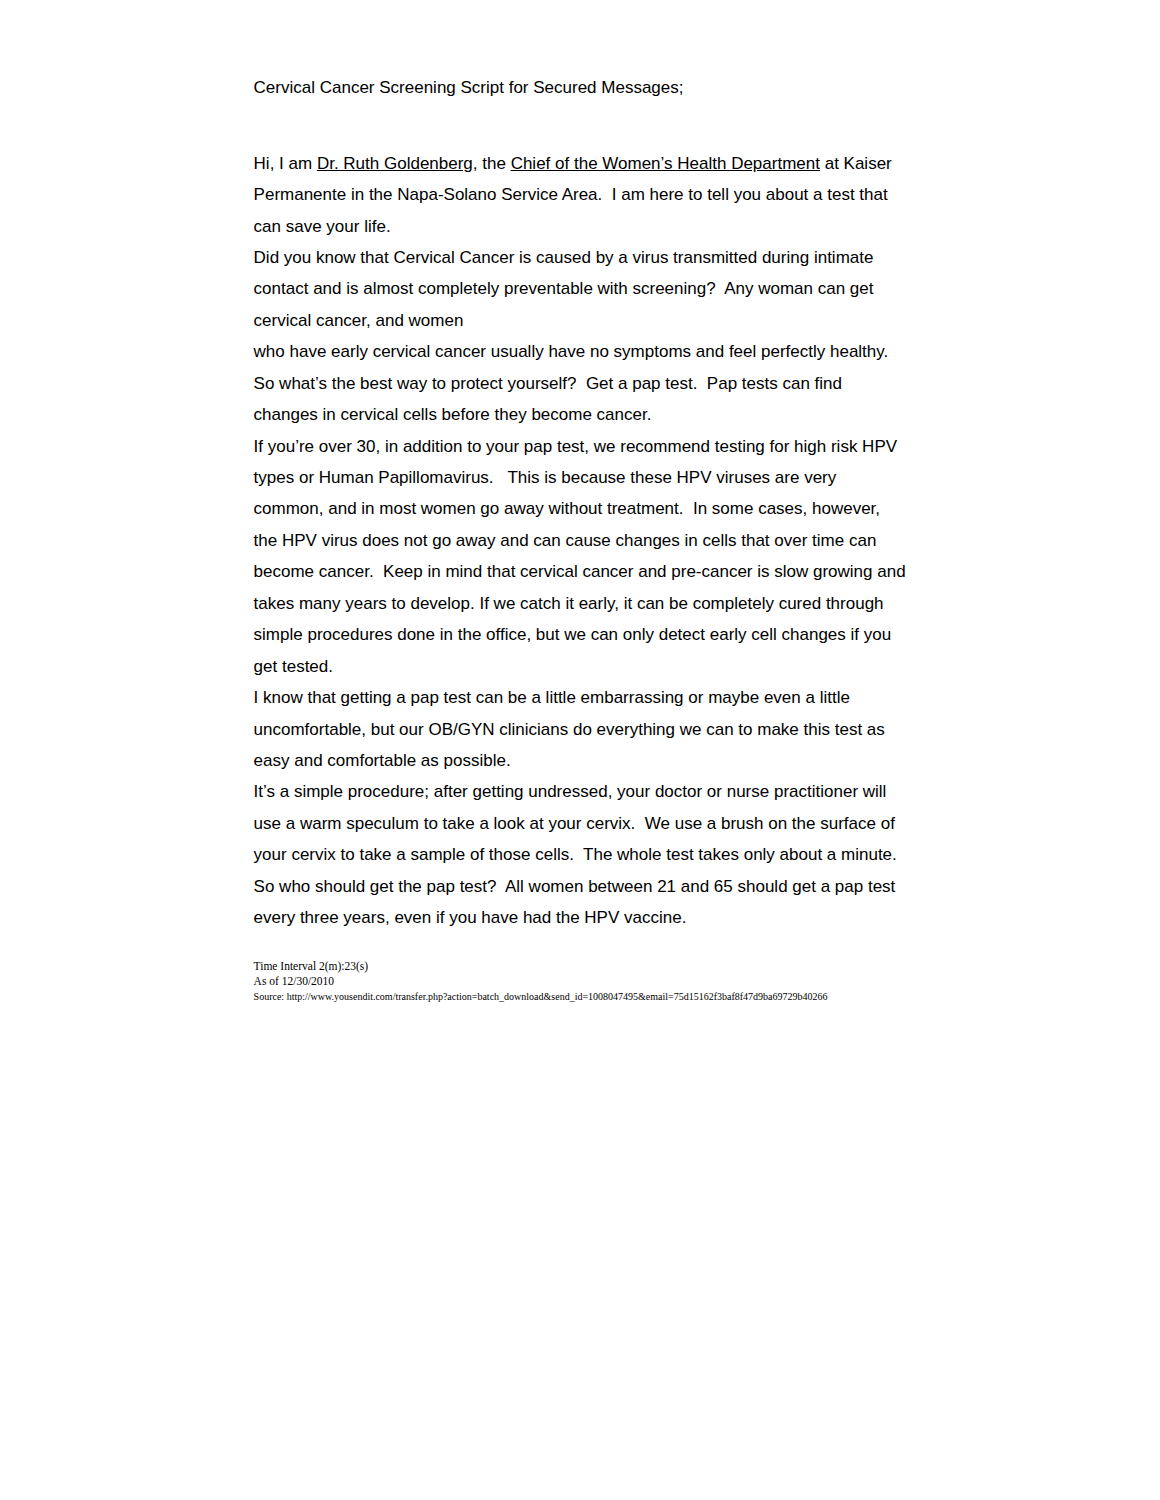Cervical Cancer Screening Script for Secured Messages;
Hi, I am Dr. Ruth Goldenberg, the Chief of the Women’s Health Department at Kaiser Permanente in the Napa-Solano Service Area. I am here to tell you about a test that can save your life.
Did you know that Cervical Cancer is caused by a virus transmitted during intimate contact and is almost completely preventable with screening? Any woman can get cervical cancer, and women
who have early cervical cancer usually have no symptoms and feel perfectly healthy. So what’s the best way to protect yourself? Get a pap test. Pap tests can find changes in cervical cells before they become cancer.
If you’re over 30, in addition to your pap test, we recommend testing for high risk HPV types or Human Papillomavirus. This is because these HPV viruses are very common, and in most women go away without treatment. In some cases, however, the HPV virus does not go away and can cause changes in cells that over time can become cancer. Keep in mind that cervical cancer and pre-cancer is slow growing and takes many years to develop. If we catch it early, it can be completely cured through simple procedures done in the office, but we can only detect early cell changes if you get tested.
I know that getting a pap test can be a little embarrassing or maybe even a little uncomfortable, but our OB/GYN clinicians do everything we can to make this test as easy and comfortable as possible.
It’s a simple procedure; after getting undressed, your doctor or nurse practitioner will use a warm speculum to take a look at your cervix. We use a brush on the surface of your cervix to take a sample of those cells. The whole test takes only about a minute.
So who should get the pap test? All women between 21 and 65 should get a pap test every three years, even if you have had the HPV vaccine.
Time Interval 2(m):23(s)
As of 12/30/2010
Source: http://www.yousendit.com/transfer.php?action=batch_download&send_id=1008047495&email=75d15162f3baf8f47d9ba69729b40266